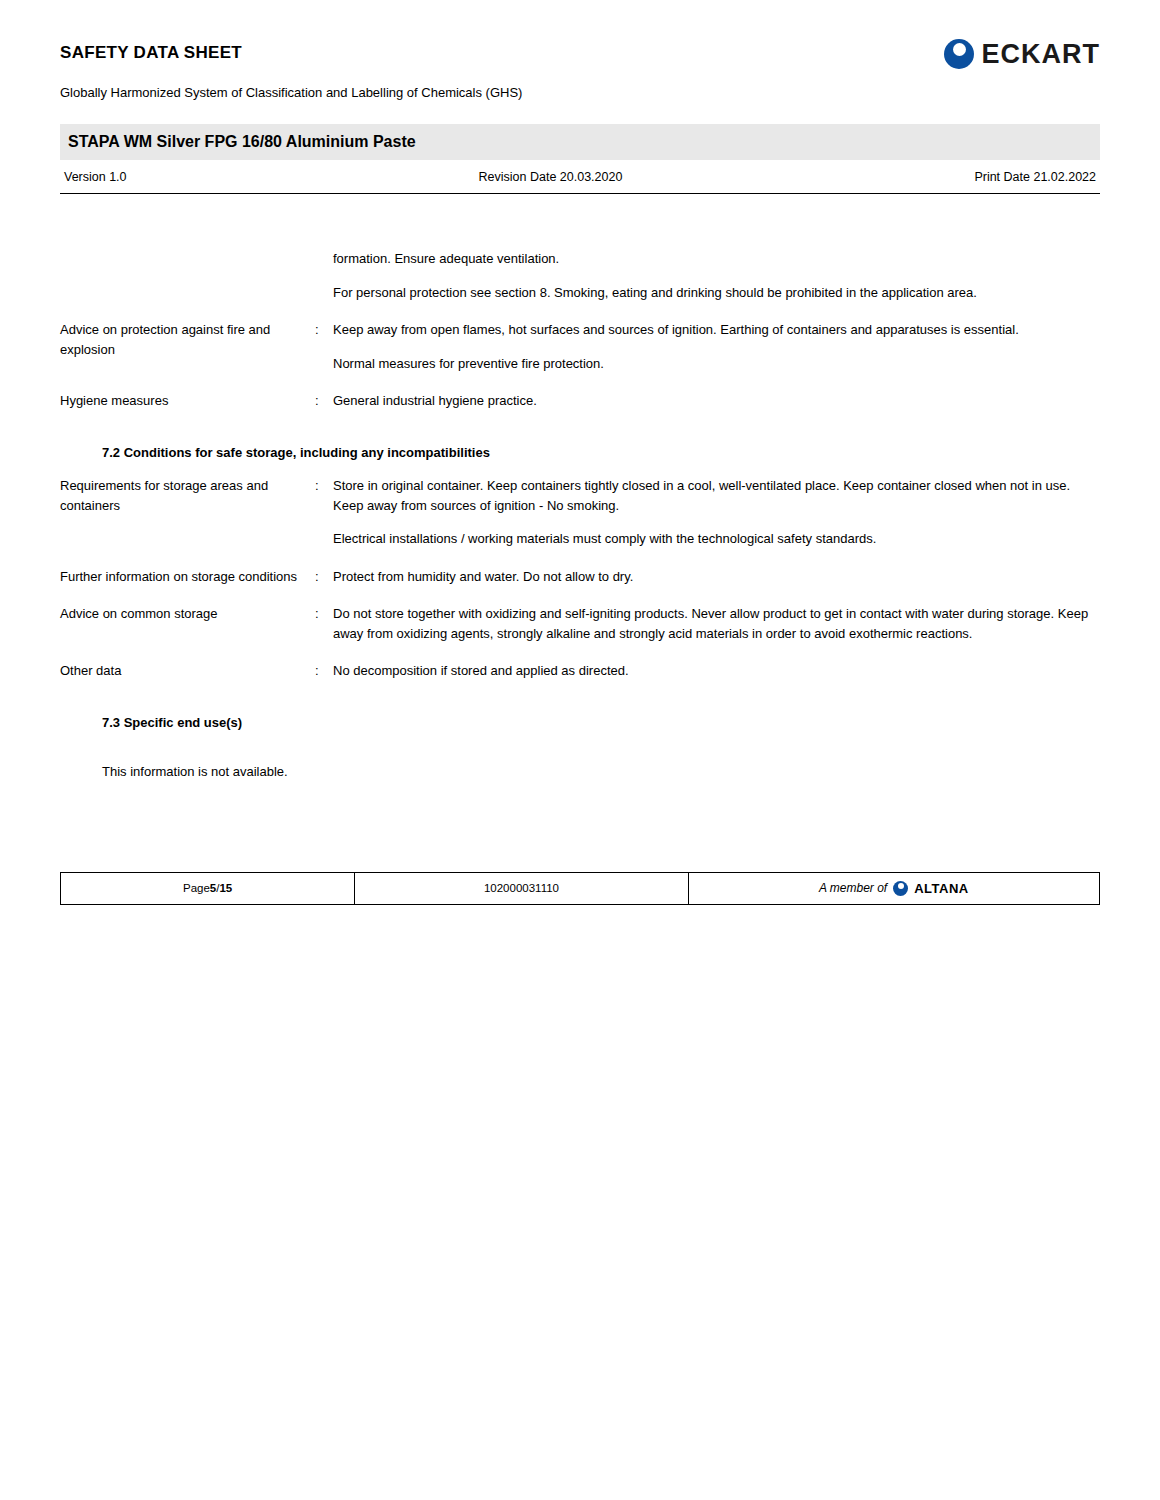SAFETY DATA SHEET
Globally Harmonized System of Classification and Labelling of Chemicals (GHS)
ECKART
STAPA WM Silver FPG 16/80 Aluminium Paste
Version 1.0 Revision Date 20.03.2020 Print Date 21.02.2022
| | | formation. Ensure adequate ventilation. For personal protection see section 8. Smoking, eating and drinking should be prohibited in the application area. |
| Advice on protection against fire and explosion | : | Keep away from open flames, hot surfaces and sources of ignition. Earthing of containers and apparatuses is essential. Normal measures for preventive fire protection. |
| Hygiene measures | : | General industrial hygiene practice. |
7.2 Conditions for safe storage, including any incompatibilities
| Requirements for storage areas and containers | : | Store in original container. Keep containers tightly closed in a cool, well-ventilated place. Keep container closed when not in use. Keep away from sources of ignition - No smoking. Electrical installations / working materials must comply with the technological safety standards. |
| Further information on storage conditions | : | Protect from humidity and water. Do not allow to dry. |
| Advice on common storage | : | Do not store together with oxidizing and self-igniting products. Never allow product to get in contact with water during storage. Keep away from oxidizing agents, strongly alkaline and strongly acid materials in order to avoid exothermic reactions. |
| Other data | : | No decomposition if stored and applied as directed. |
7.3 Specific end use(s)
This information is not available.
Page 5 / 15
102000031110
A member of ALTANA